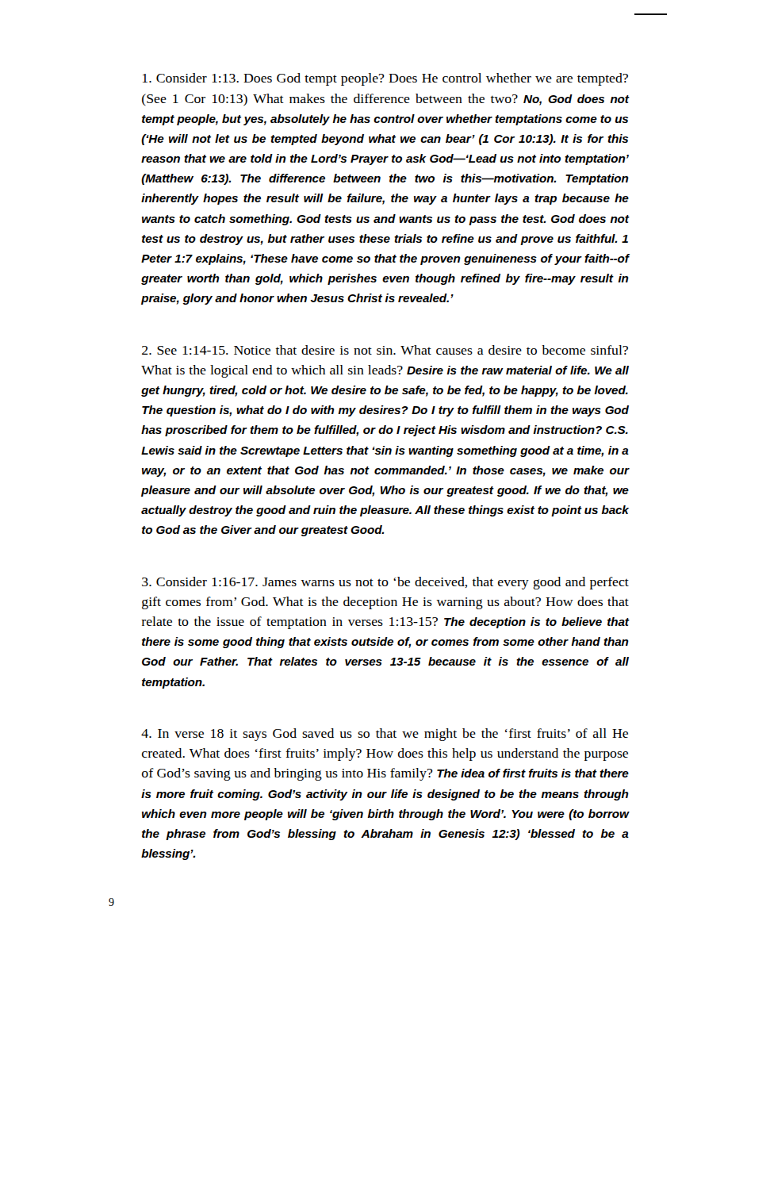1. Consider 1:13. Does God tempt people? Does He control whether we are tempted? (See 1 Cor 10:13) What makes the difference between the two? No, God does not tempt people, but yes, absolutely he has control over whether temptations come to us (‘He will not let us be tempted beyond what we can bear’ (1 Cor 10:13). It is for this reason that we are told in the Lord’s Prayer to ask God—‘Lead us not into temptation’ (Matthew 6:13). The difference between the two is this—motivation. Temptation inherently hopes the result will be failure, the way a hunter lays a trap because he wants to catch something. God tests us and wants us to pass the test. God does not test us to destroy us, but rather uses these trials to refine us and prove us faithful. 1 Peter 1:7 explains, ‘These have come so that the proven genuineness of your faith--of greater worth than gold, which perishes even though refined by fire--may result in praise, glory and honor when Jesus Christ is revealed.’
2. See 1:14-15. Notice that desire is not sin. What causes a desire to become sinful? What is the logical end to which all sin leads? Desire is the raw material of life. We all get hungry, tired, cold or hot. We desire to be safe, to be fed, to be happy, to be loved. The question is, what do I do with my desires? Do I try to fulfill them in the ways God has proscribed for them to be fulfilled, or do I reject His wisdom and instruction? C.S. Lewis said in the Screwtape Letters that ‘sin is wanting something good at a time, in a way, or to an extent that God has not commanded.’ In those cases, we make our pleasure and our will absolute over God, Who is our greatest good. If we do that, we actually destroy the good and ruin the pleasure. All these things exist to point us back to God as the Giver and our greatest Good.
3. Consider 1:16-17. James warns us not to ‘be deceived, that every good and perfect gift comes from’ God. What is the deception He is warning us about? How does that relate to the issue of temptation in verses 1:13-15? The deception is to believe that there is some good thing that exists outside of, or comes from some other hand than God our Father. That relates to verses 13-15 because it is the essence of all temptation.
4. In verse 18 it says God saved us so that we might be the ‘first fruits’ of all He created. What does ‘first fruits’ imply? How does this help us understand the purpose of God’s saving us and bringing us into His family? The idea of first fruits is that there is more fruit coming. God’s activity in our life is designed to be the means through which even more people will be ‘given birth through the Word’. You were (to borrow the phrase from God’s blessing to Abraham in Genesis 12:3) ‘blessed to be a blessing’.
9